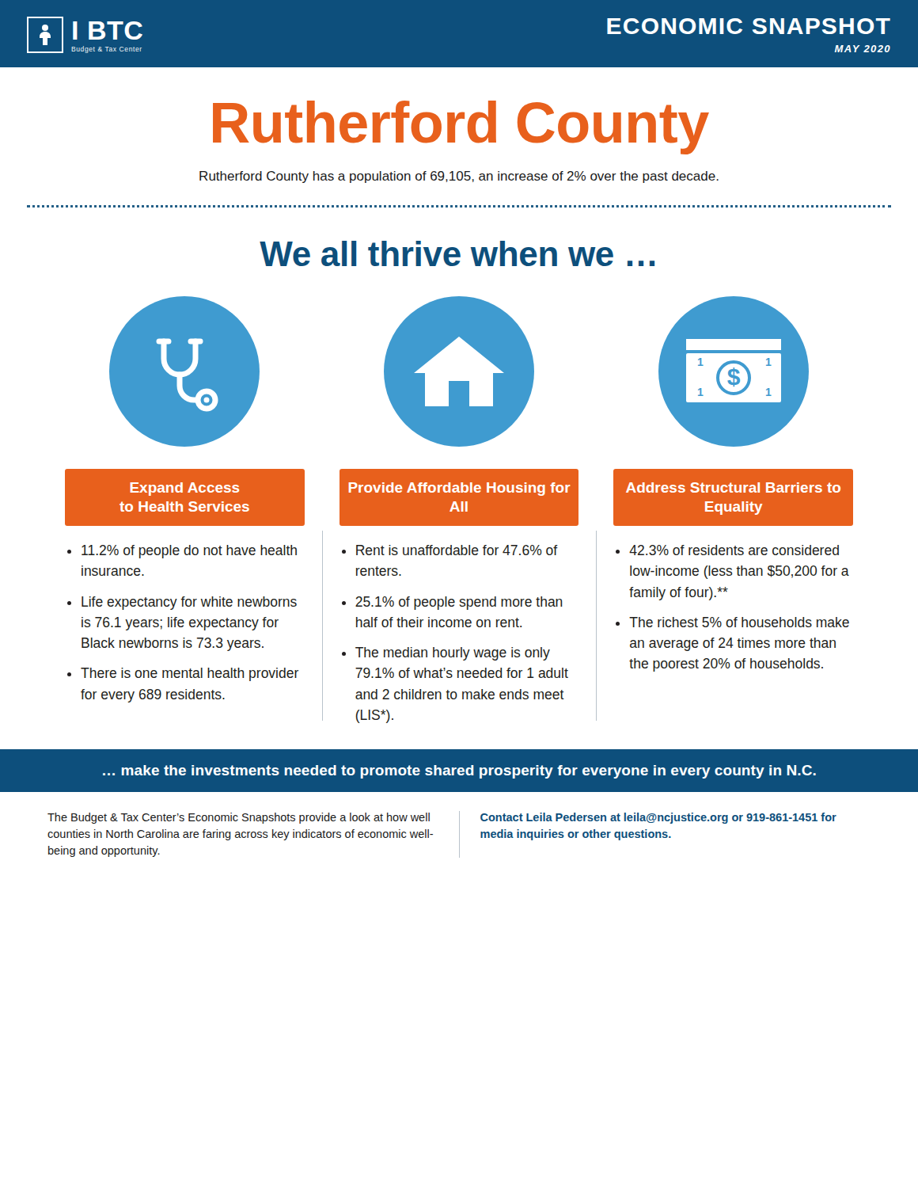I BTC
Budget & Tax Center
Economic Snapshot
May 2020
Rutherford County
Rutherford County has a population of 69,105, an increase of 2% over the past decade.
We all thrive when we …
$ 1 1 1 1
Expand Access
to Health Services
11.2% of people do not have health insurance.
Life expectancy for white newborns is 76.1 years; life expectancy for Black newborns is 73.3 years.
There is one mental health provider for every 689 residents.
Provide Affordable Housing for All
Rent is unaffordable for 47.6% of renters.
25.1% of people spend more than half of their income on rent.
The median hourly wage is only 79.1% of what’s needed for 1 adult and 2 children to make ends meet (LIS*).
Address Structural Barriers to Equality
42.3% of residents are considered low-income (less than $50,200 for a family of four).**
The richest 5% of households make an average of 24 times more than the poorest 20% of households.
… make the investments needed to promote shared prosperity for everyone in every county in N.C.
The Budget & Tax Center’s Economic Snapshots provide a look at how well counties in North Carolina are faring across key indicators of economic well-being and opportunity.
Contact Leila Pedersen at leila@ncjustice.org or 919-861-1451 for media inquiries or other questions.